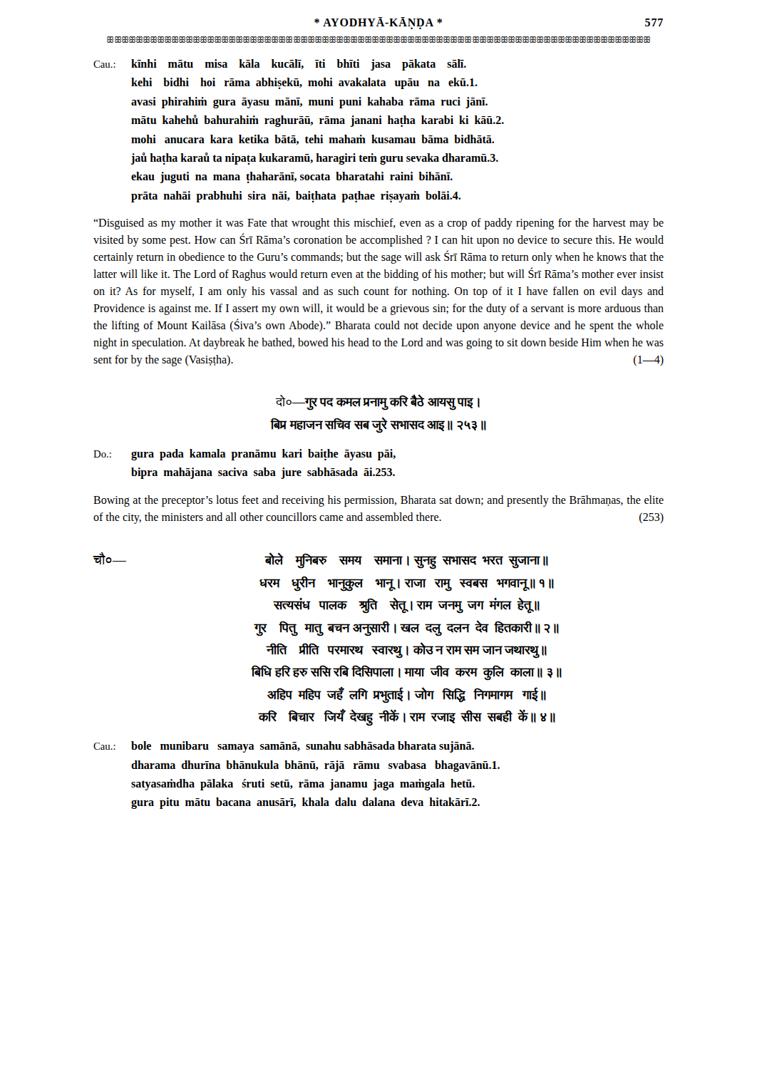* AYODHYĀ-KĀṆḌA * 577
ꕥꕥꕥꕥꕥꕥꕥꕥꕥꕥꕥꕥꕥꕥꕥꕥꕥꕥꕥꕥꕥꕥꕥꕥꕥꕥꕥꕥꕥꕥꕥꕥꕥꕥꕥꕥꕥꕥꕥꕥꕥꕥꕥꕥꕥꕥꕥꕥꕥꕥꕥꕥꕥꕥꕥꕥꕥꕥꕥꕥꕥꕥꕥꕥꕥꕥꕥꕥꕥꕥꕥꕥꕥꕥꕥꕥ
Cau.:
kīnhi mātu misa kāla kucālī, īti bhīti jasa pākata sālī.
kehi bidhi hoi rāma abhiṣekū, mohi avakalata upāu na ekū.1.
avasi phirahiṁ gura āyasu mānī, muni puni kahaba rāma ruci jānī.
mātu kahehů bahurahiṁ raghurāū, rāma janani haṭha karabi ki kāū.2.
mohi anucara kara ketika bātā, tehi mahaṁ kusamau bāma bidhātā.
jaů haṭha karaů ta nipaṭa kukaramū, haragiri teṁ guru sevaka dharamū.3.
ekau juguti na mana ṭhaharānī, socata bharatahi raini bihānī.
prāta nahāi prabhuhi sira nāi, baiṭhata paṭhae riṣayaṁ bolāi.4.
“Disguised as my mother it was Fate that wrought this mischief, even as a crop of paddy ripening for the harvest may be visited by some pest. How can Śrī Rāma’s coronation be accomplished ? I can hit upon no device to secure this. He would certainly return in obedience to the Guru’s commands; but the sage will ask Śrī Rāma to return only when he knows that the latter will like it. The Lord of Raghus would return even at the bidding of his mother; but will Śrī Rāma’s mother ever insist on it? As for myself, I am only his vassal and as such count for nothing. On top of it I have fallen on evil days and Providence is against me. If I assert my own will, it would be a grievous sin; for the duty of a servant is more arduous than the lifting of Mount Kailāsa (Śiva’s own Abode).” Bharata could not decide upon anyone device and he spent the whole night in speculation. At daybreak he bathed, bowed his head to the Lord and was going to sit down beside Him when he was sent for by the sage (Vasiṣṭha). (1—4)
दो०—गुर पद कमल प्रनामु करि बैठे आयसु पाइ। बिप्र महाजन सचिव सब जुरे सभासद आइ॥ २५३॥
Do.:
gura pada kamala pranāmu kari baiṭhe āyasu pāi,
bipra mahājana saciva saba jure sabhāsada āi.253.
Bowing at the preceptor’s lotus feet and receiving his permission, Bharata sat down; and presently the Brāhmaṇas, the elite of the city, the ministers and all other councillors came and assembled there. (253)
चौ०—
बोले मुनिबरु समय समाना। सुनहु सभासद भरत सुजाना॥
धरम धुरीन भानुकुल भानू। राजा रामु स्वबस भगवानू॥ १॥
सत्यसंध पालक श्रुति सेतू। राम जनमु जग मंगल हेतू॥
गुर पितु मातु बचन अनुसारी। खल दलु दलन देव हितकारी॥ २॥
नीति प्रीति परमारथ स्वारथु। कोउ न राम सम जान जथारथु॥
बिधि हरि हरु ससि रबि दिसिपाला। माया जीव करम कुलि काला॥ ३॥
अहिप महिप जहँ लगि प्रभुताई। जोग सिद्धि निगमागम गाई॥
करि बिचार जियँ देखहु नीकें। राम रजाइ सीस सबही कें॥ ४॥
Cau.:
bole munibaru samaya samānā, sunahu sabhāsada bharata sujānā.
dharama dhurīna bhānukula bhānū, rājā rāmu svabasa bhagavānū.1.
satyasaṁdha pālaka śruti setū, rāma janamu jaga maṁgala hetū.
gura pitu mātu bacana anusārī, khala dalu dalana deva hitakārī.2.